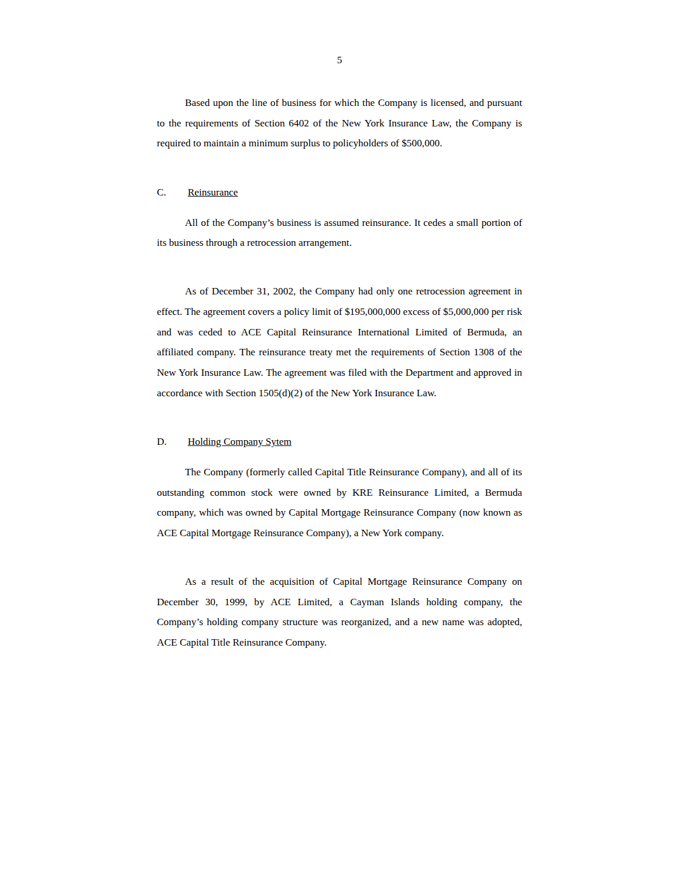5
Based upon the line of business for which the Company is licensed, and pursuant to the requirements of Section 6402 of the New York Insurance Law, the Company is required to maintain a minimum surplus to policyholders of $500,000.
C. Reinsurance
All of the Company’s business is assumed reinsurance. It cedes a small portion of its business through a retrocession arrangement.
As of December 31, 2002, the Company had only one retrocession agreement in effect. The agreement covers a policy limit of $195,000,000 excess of $5,000,000 per risk and was ceded to ACE Capital Reinsurance International Limited of Bermuda, an affiliated company. The reinsurance treaty met the requirements of Section 1308 of the New York Insurance Law. The agreement was filed with the Department and approved in accordance with Section 1505(d)(2) of the New York Insurance Law.
D. Holding Company Sytem
The Company (formerly called Capital Title Reinsurance Company), and all of its outstanding common stock were owned by KRE Reinsurance Limited, a Bermuda company, which was owned by Capital Mortgage Reinsurance Company (now known as ACE Capital Mortgage Reinsurance Company), a New York company.
As a result of the acquisition of Capital Mortgage Reinsurance Company on December 30, 1999, by ACE Limited, a Cayman Islands holding company, the Company’s holding company structure was reorganized, and a new name was adopted, ACE Capital Title Reinsurance Company.